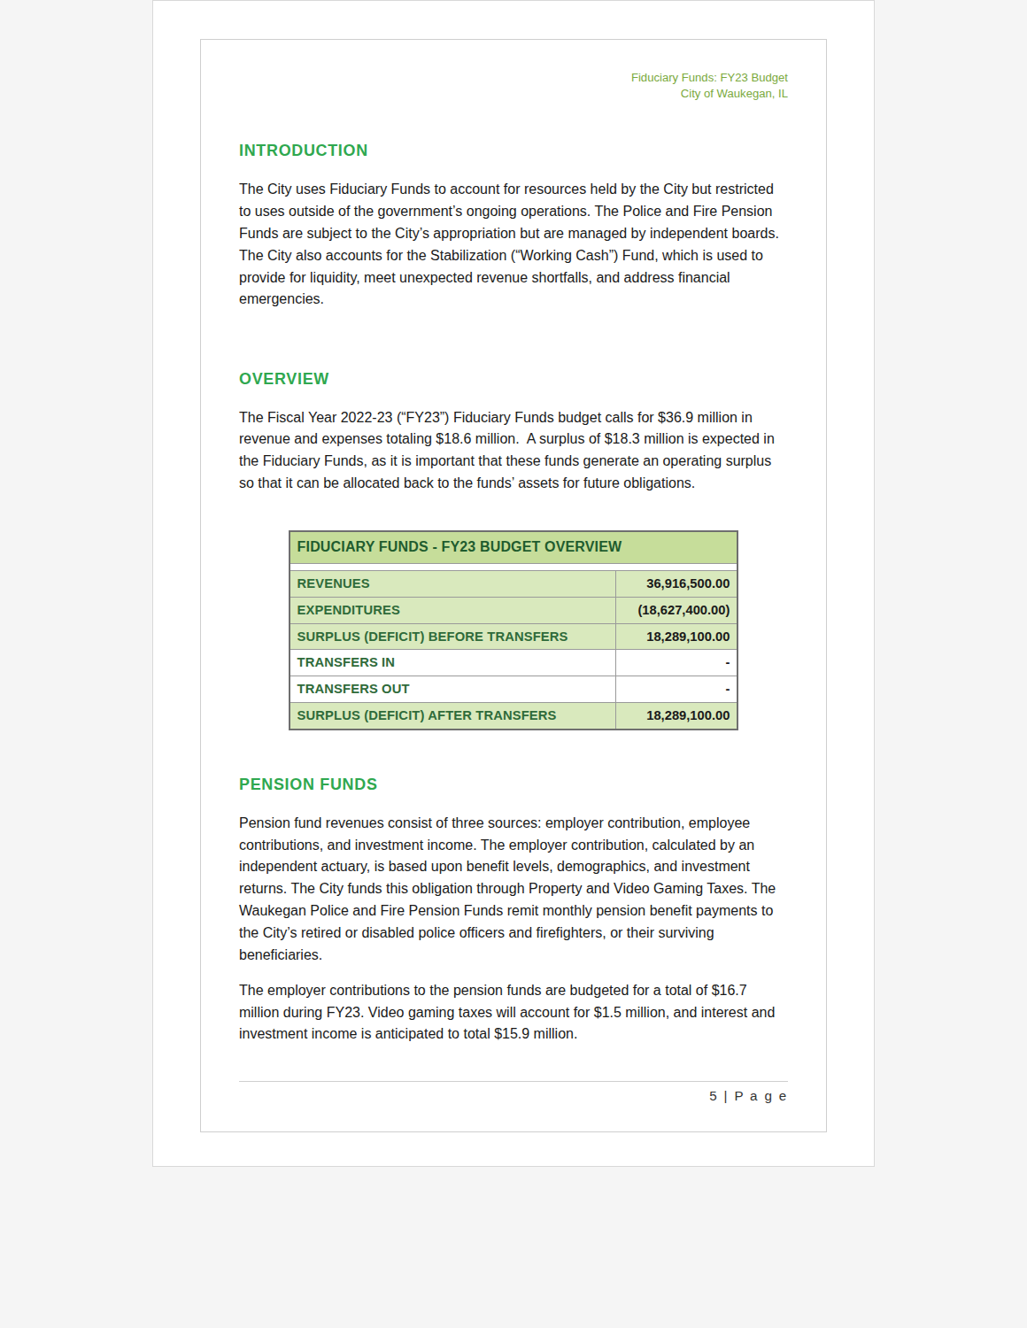Fiduciary Funds: FY23 Budget
City of Waukegan, IL
Introduction
The City uses Fiduciary Funds to account for resources held by the City but restricted to uses outside of the government’s ongoing operations. The Police and Fire Pension Funds are subject to the City’s appropriation but are managed by independent boards. The City also accounts for the Stabilization (“Working Cash”) Fund, which is used to provide for liquidity, meet unexpected revenue shortfalls, and address financial emergencies.
Overview
The Fiscal Year 2022-23 (“FY23”) Fiduciary Funds budget calls for $36.9 million in revenue and expenses totaling $18.6 million. A surplus of $18.3 million is expected in the Fiduciary Funds, as it is important that these funds generate an operating surplus so that it can be allocated back to the funds’ assets for future obligations.
| FIDUCIARY FUNDS - FY23 BUDGET OVERVIEW |
| --- |
| REVENUES | 36,916,500.00 |
| EXPENDITURES | (18,627,400.00) |
| SURPLUS (DEFICIT) BEFORE TRANSFERS | 18,289,100.00 |
| TRANSFERS IN | - |
| TRANSFERS OUT | - |
| SURPLUS (DEFICIT) AFTER TRANSFERS | 18,289,100.00 |
Pension Funds
Pension fund revenues consist of three sources: employer contribution, employee contributions, and investment income. The employer contribution, calculated by an independent actuary, is based upon benefit levels, demographics, and investment returns. The City funds this obligation through Property and Video Gaming Taxes. The Waukegan Police and Fire Pension Funds remit monthly pension benefit payments to the City’s retired or disabled police officers and firefighters, or their surviving beneficiaries.
The employer contributions to the pension funds are budgeted for a total of $16.7 million during FY23. Video gaming taxes will account for $1.5 million, and interest and investment income is anticipated to total $15.9 million.
5 | P a g e